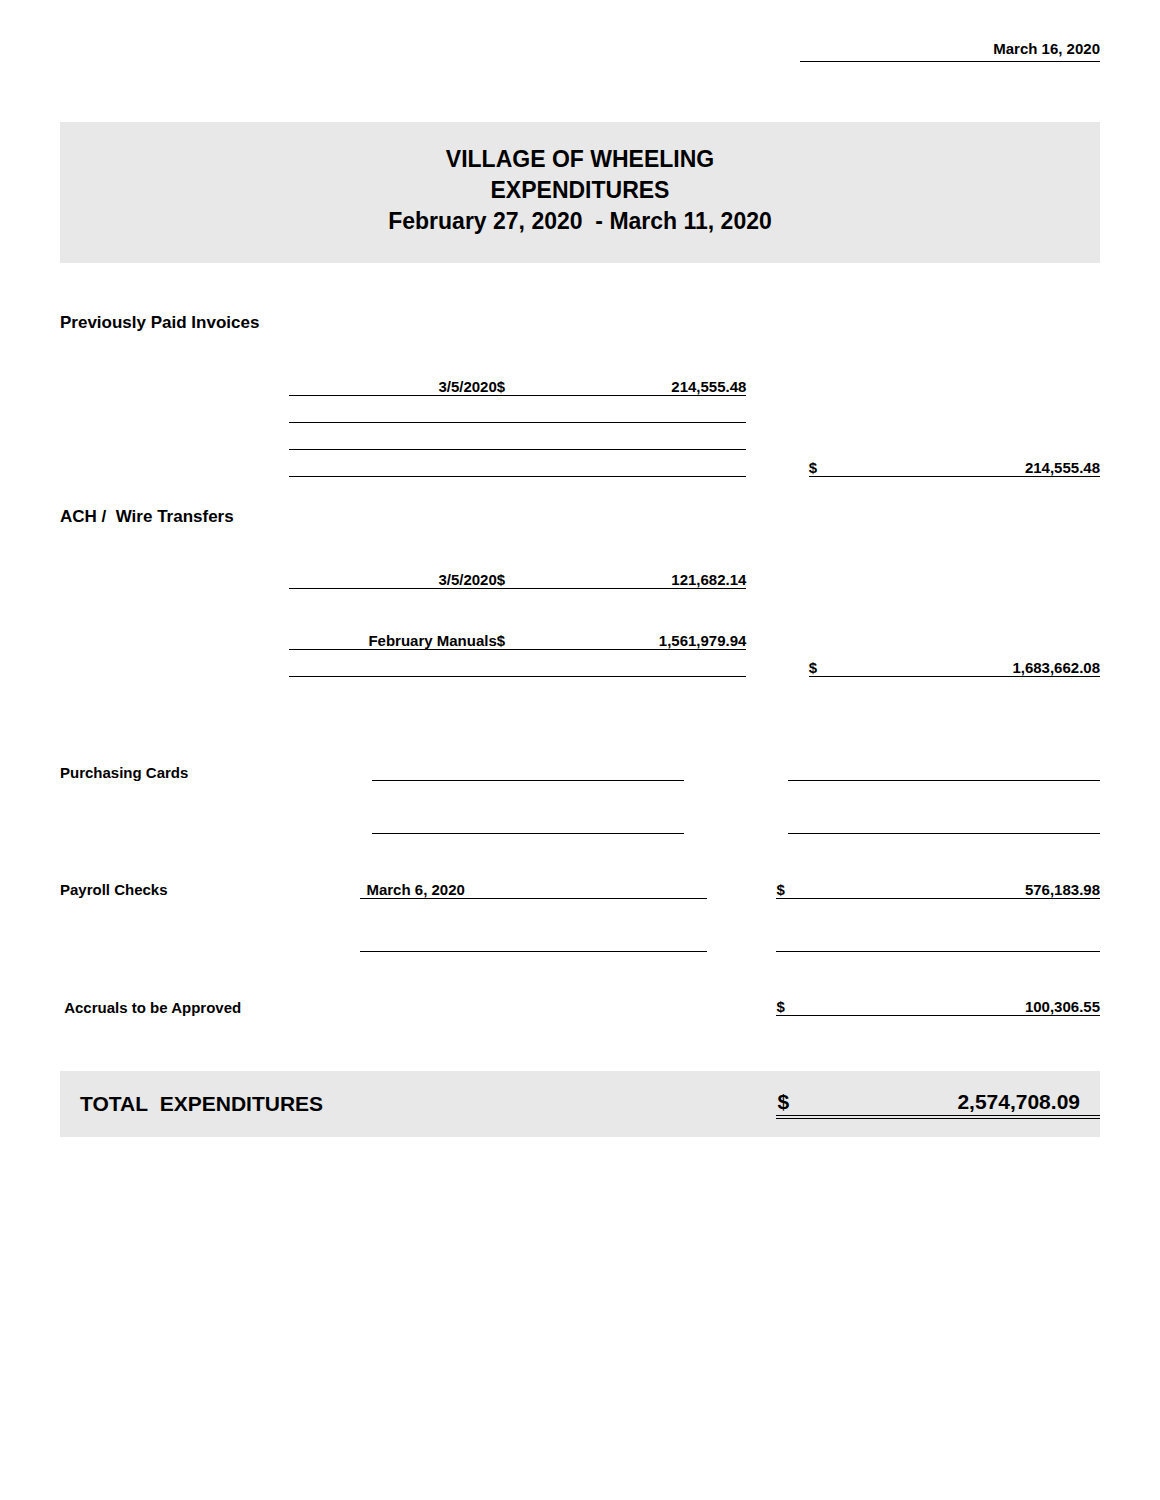March 16, 2020
VILLAGE OF WHEELING
EXPENDITURES
February 27, 2020 - March 11, 2020
Previously Paid Invoices
| | 3/5/2020 | $ | 214,555.48 | | | |
| | | | | | $ | 214,555.48 |
ACH / Wire Transfers
| | 3/5/2020 | $ | 121,682.14 | | | |
| | February Manuals | $ | 1,561,979.94 | | | |
| | | | | | $ | 1,683,662.08 |
| Purchasing Cards | | | |
| Payroll Checks | March 6, 2020 | | $ | 576,183.98 |
| Accruals to be Approved | $ | 100,306.55 |
| TOTAL EXPENDITURES | $ | 2,574,708.09 |